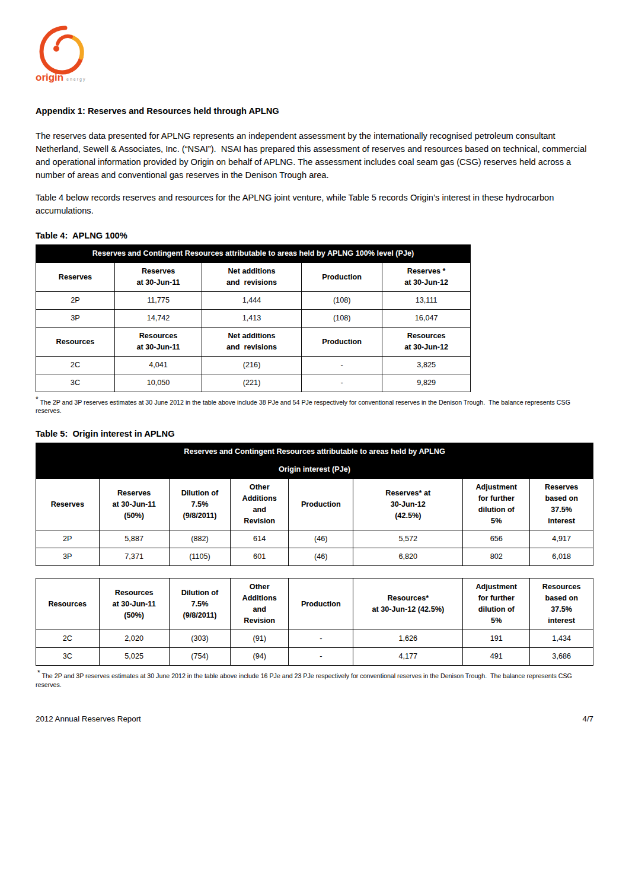origin energy
Appendix 1: Reserves and Resources held through APLNG
The reserves data presented for APLNG represents an independent assessment by the internationally recognised petroleum consultant Netherland, Sewell & Associates, Inc. (“NSAI”). NSAI has prepared this assessment of reserves and resources based on technical, commercial and operational information provided by Origin on behalf of APLNG. The assessment includes coal seam gas (CSG) reserves held across a number of areas and conventional gas reserves in the Denison Trough area.
Table 4 below records reserves and resources for the APLNG joint venture, while Table 5 records Origin’s interest in these hydrocarbon accumulations.
Table 4: APLNG 100%
| Reserves and Contingent Resources attributable to areas held by APLNG 100% level (PJe) |
| Reserves | Reserves at 30-Jun-11 | Net additions and revisions | Production | Reserves * at 30-Jun-12 |
| 2P | 11,775 | 1,444 | (108) | 13,111 |
| 3P | 14,742 | 1,413 | (108) | 16,047 |
| Resources | Resources at 30-Jun-11 | Net additions and revisions | Production | Resources at 30-Jun-12 |
| 2C | 4,041 | (216) | - | 3,825 |
| 3C | 10,050 | (221) | - | 9,829 |
* The 2P and 3P reserves estimates at 30 June 2012 in the table above include 38 PJe and 54 PJe respectively for conventional reserves in the Denison Trough. The balance represents CSG reserves.
Table 5: Origin interest in APLNG
| Reserves and Contingent Resources attributable to areas held by APLNG |
| Origin interest (PJe) |
| Reserves | Reserves at 30-Jun-11 (50%) | Dilution of 7.5% (9/8/2011) | Other Additions and Revision | Production | Reserves* at 30-Jun-12 (42.5%) | Adjustment for further dilution of 5% | Reserves based on 37.5% interest |
| 2P | 5,887 | (882) | 614 | (46) | 5,572 | 656 | 4,917 |
| 3P | 7,371 | (1105) | 601 | (46) | 6,820 | 802 | 6,018 |
| Resources | Resources at 30-Jun-11 (50%) | Dilution of 7.5% (9/8/2011) | Other Additions and Revision | Production | Resources* at 30-Jun-12 (42.5%) | Adjustment for further dilution of 5% | Resources based on 37.5% interest |
| 2C | 2,020 | (303) | (91) | - | 1,626 | 191 | 1,434 |
| 3C | 5,025 | (754) | (94) | - | 4,177 | 491 | 3,686 |
* The 2P and 3P reserves estimates at 30 June 2012 in the table above include 16 PJe and 23 PJe respectively for conventional reserves in the Denison Trough. The balance represents CSG reserves.
2012 Annual Reserves Report 4/7